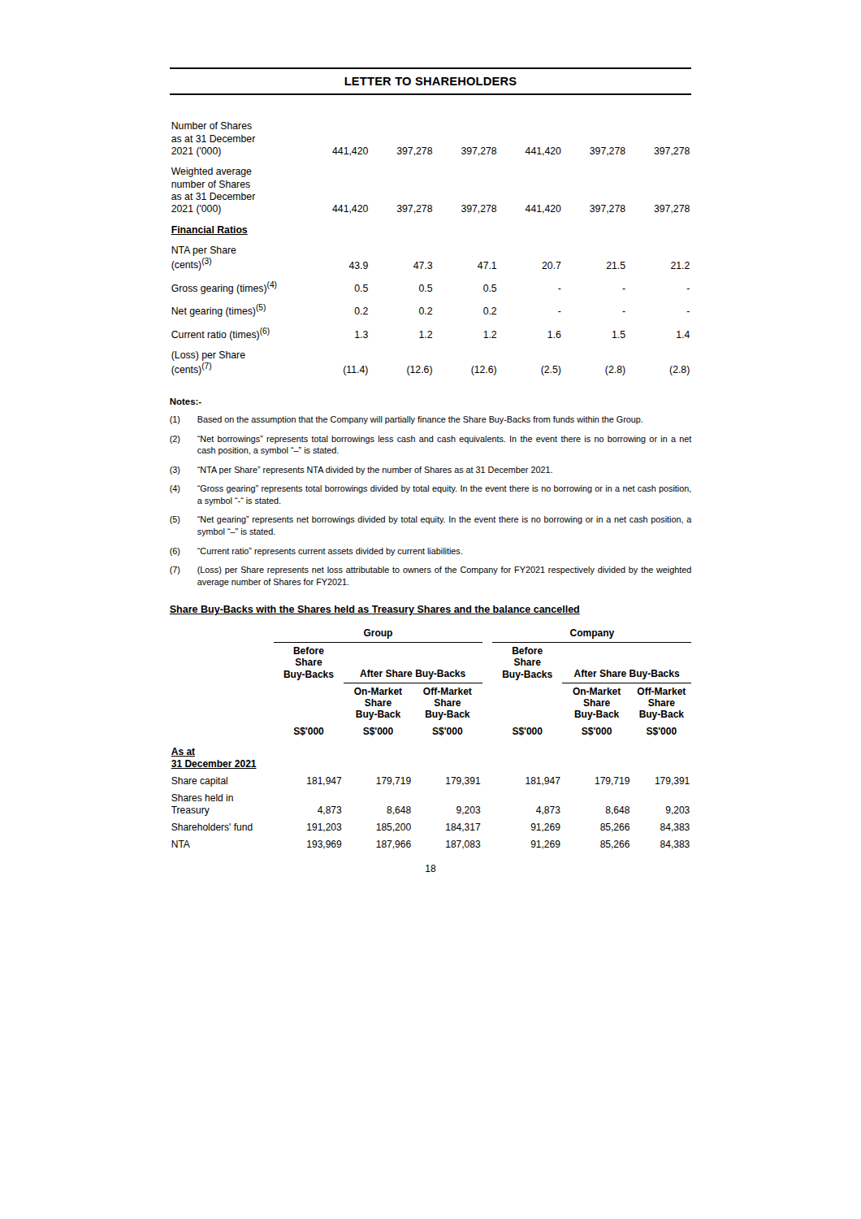LETTER TO SHAREHOLDERS
| Number of Shares as at 31 December 2021 ('000) | 441,420 | 397,278 | 397,278 | 441,420 | 397,278 | 397,278 |
| Weighted average number of Shares as at 31 December 2021 ('000) | 441,420 | 397,278 | 397,278 | 441,420 | 397,278 | 397,278 |
| Financial Ratios |
| NTA per Share (cents) (3) | 43.9 | 47.3 | 47.1 | 20.7 | 21.5 | 21.2 |
| Gross gearing (times) (4) | 0.5 | 0.5 | 0.5 | - | - | - |
| Net gearing (times) (5) | 0.2 | 0.2 | 0.2 | - | - | - |
| Current ratio (times) (6) | 1.3 | 1.2 | 1.2 | 1.6 | 1.5 | 1.4 |
| (Loss) per Share (cents) (7) | (11.4) | (12.6) | (12.6) | (2.5) | (2.8) | (2.8) |
Notes:-
(1) Based on the assumption that the Company will partially finance the Share Buy-Backs from funds within the Group.
(2)“Net borrowings” represents total borrowings less cash and cash equivalents. In the event there is no borrowing or in a net cash position, a symbol “–” is stated.
(3)“NTA per Share” represents NTA divided by the number of Shares as at 31 December 2021.
(4)“Gross gearing” represents total borrowings divided by total equity. In the event there is no borrowing or in a net cash position, a symbol “-“ is stated.
(5)“Net gearing” represents net borrowings divided by total equity. In the event there is no borrowing or in a net cash position, a symbol “–” is stated.
(6)“Current ratio” represents current assets divided by current liabilities.
(7)(Loss) per Share represents net loss attributable to owners of the Company for FY2021 respectively divided by the weighted average number of Shares for FY2021.
Share Buy-Backs with the Shares held as Treasury Shares and the balance cancelled
| | Group | | Company |
| | Before Share Buy-Backs | After Share Buy-Backs | | Before Share Buy-Backs | After Share Buy-Backs |
| | | On-Market Share Buy-Back | Off-Market Share Buy-Back | | | On-Market Share Buy-Back | Off-Market Share Buy-Back |
| | S$'000 | S$'000 | S$'000 | | S$'000 | S$'000 | S$'000 |
| As at 31 December 2021 |
| Share capital | 181,947 | 179,719 | 179,391 | | 181,947 | 179,719 | 179,391 |
| Shares held in Treasury | 4,873 | 8,648 | 9,203 | | 4,873 | 8,648 | 9,203 |
| Shareholders' fund | 191,203 | 185,200 | 184,317 | | 91,269 | 85,266 | 84,383 |
| NTA | 193,969 | 187,966 | 187,083 | | 91,269 | 85,266 | 84,383 |
18